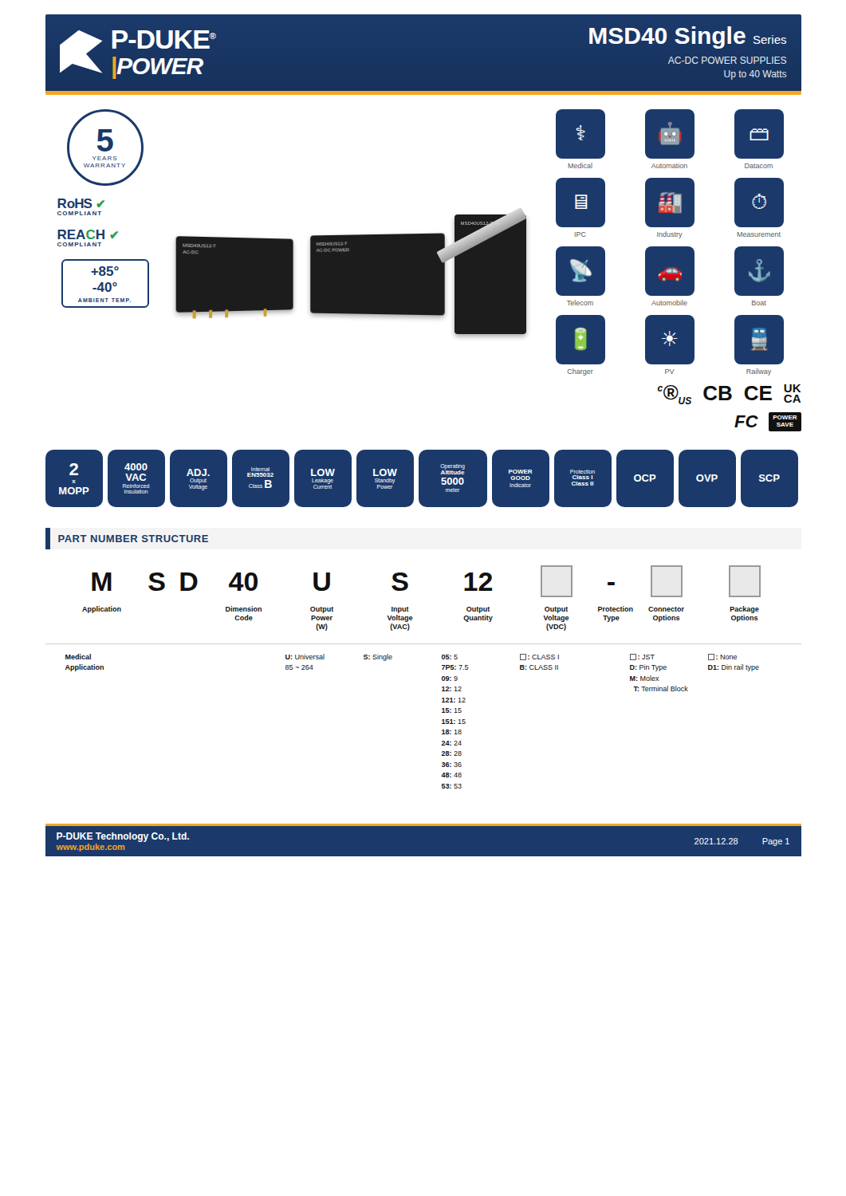P-DUKE®
|POWER
MSD40 Single Series
AC-DC POWER SUPPLIES
Up to 40 Watts
5
YEARS
WARRANTY
RoHS ✔ COMPLIANT
REACH ✔ COMPLIANT
+85°
-40°
AMBIENT TEMP.
MSD40US12-T
AC-DC
MSD40US12-T
AC-DC POWER
MSD40US12-T-D1
⚕
Medical
🤖
Automation
🗃
Datacom
🖥
IPC
🏭
Industry
⏱
Measurement
📡
Telecom
🚗
Automobile
⚓
Boat
🔋
Charger
☀
PV
🚆
Railway
c®US CB CE UK
CA
FC POWER
SAVE
2
x
MOPP
4000
VAC
Reinforced
Insulation
ADJ.
Output
Voltage
Internal
EN55032
Class B
LOW
Leakage
Current
LOW
Standby
Power
Operating
Altitude
5000
meter
POWER
GOOD
Indicator
Protection
Class I
Class II
OCP
OVP
SCP
PART NUMBER STRUCTURE
M
Application
S
D
40
Dimension
Code
U
Output
Power
(W)
S
Input
Voltage
(VAC)
12
Output
Quantity
Output
Voltage
(VDC)
-
Protection
Type
Connector
Options
Package
Options
Medical
Application
U: Universal
85 ~ 264
S: Single
05: 5
7P5: 7.5
09: 9
12: 12
121: 12
15: 15
151: 15
18: 18
24: 24
28: 28
36: 36
48: 48
53: 53
: CLASS I
B: CLASS II
: JST
D: Pin Type
M: Molex
T: Terminal Block
: None
D1: Din rail type
P-DUKE Technology Co., Ltd. www.pduke.com
2021.12.28 Page 1